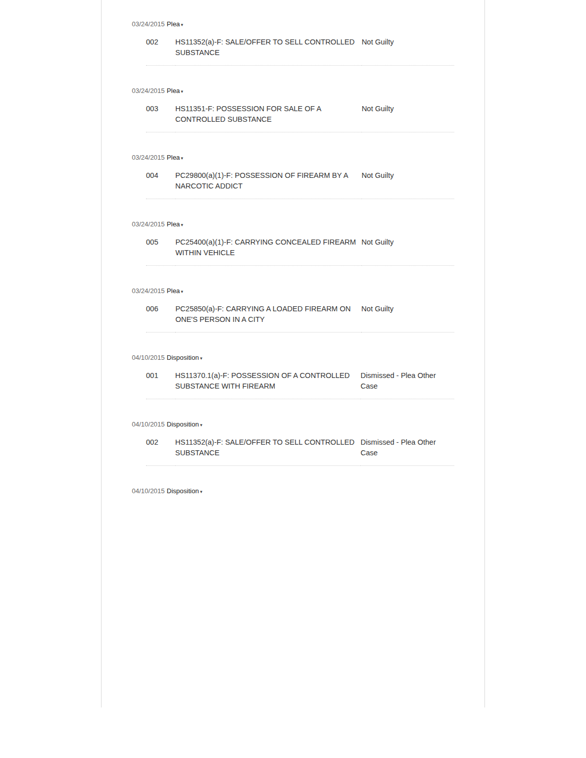03/24/2015 Plea▾
| 002 | HS11352(a)-F: SALE/OFFER TO SELL CONTROLLED SUBSTANCE | Not Guilty |
03/24/2015 Plea▾
| 003 | HS11351-F: POSSESSION FOR SALE OF A CONTROLLED SUBSTANCE | Not Guilty |
03/24/2015 Plea▾
| 004 | PC29800(a)(1)-F: POSSESSION OF FIREARM BY A NARCOTIC ADDICT | Not Guilty |
03/24/2015 Plea▾
| 005 | PC25400(a)(1)-F: CARRYING CONCEALED FIREARM WITHIN VEHICLE | Not Guilty |
03/24/2015 Plea▾
| 006 | PC25850(a)-F: CARRYING A LOADED FIREARM ON ONE'S PERSON IN A CITY | Not Guilty |
04/10/2015 Disposition▾
| 001 | HS11370.1(a)-F: POSSESSION OF A CONTROLLED SUBSTANCE WITH FIREARM | Dismissed - Plea Other Case |
04/10/2015 Disposition▾
| 002 | HS11352(a)-F: SALE/OFFER TO SELL CONTROLLED SUBSTANCE | Dismissed - Plea Other Case |
04/10/2015 Disposition▾